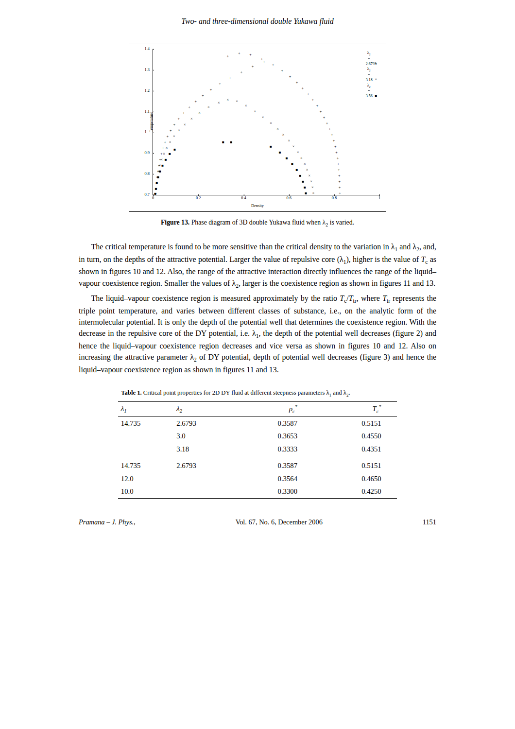Two- and three-dimensional double Yukawa fluid
Temperature
1.4
1.3
1.2
1.1
1
0.9
0.8
0.7
0
0.2
0.4
0.6
0.8
1
λ2 = 2.6793 +
λ2 = 3.18 ×
λ2 = 3.56 ■
+
+
+
+
+
+
+
+
+
+
+
+
+
+
+
+
+
+
+
+
+
+
+
+
+
+
+
+
+
+
+
+
+
+
+
+
+
+
+
+
+
+
+
+
+
+
+
+
+
+
+
×
×
×
×
×
×
×
×
×
×
×
×
×
×
×
×
×
×
×
×
×
×
×
×
×
×
×
×
×
×
×
×
×
×
×
■
■
■
■
■
■
■
■
■
■
■
■
■
■
■
■
■
■
■
■
Density
Figure 13. Phase diagram of 3D double Yukawa fluid when λ2 is varied.
The critical temperature is found to be more sensitive than the critical density to the variation in λ1 and λ2, and, in turn, on the depths of the attractive potential. Larger the value of repulsive core (λ1), higher is the value of Tc as shown in figures 10 and 12. Also, the range of the attractive interaction directly influences the range of the liquid–vapour coexistence region. Smaller the values of λ2, larger is the coexistence region as shown in figures 11 and 13.
The liquid–vapour coexistence region is measured approximately by the ratio Tc/Ttr, where Ttr represents the triple point temperature, and varies between different classes of substance, i.e., on the analytic form of the intermolecular potential. It is only the depth of the potential well that determines the coexistence region. With the decrease in the repulsive core of the DY potential, i.e. λ1, the depth of the potential well decreases (figure 2) and hence the liquid–vapour coexistence region decreases and vice versa as shown in figures 10 and 12. Also on increasing the attractive parameter λ2 of DY potential, depth of potential well decreases (figure 3) and hence the liquid–vapour coexistence region as shown in figures 11 and 13.
Table 1. Critical point properties for 2D DY fluid at different steepness parameters λ 1 and λ 2 .
| λ 1 | λ 2 | ρ c * | T c * |
| --- | --- | --- | --- |
| 14.735 | 2.6793 | 0.3587 | 0.5151 |
| | 3.0 | 0.3653 | 0.4550 |
| | 3.18 | 0.3333 | 0.4351 |
| 14.735 | 2.6793 | 0.3587 | 0.5151 |
| 12.0 | | 0.3564 | 0.4650 |
| 10.0 | | 0.3300 | 0.4250 |
Pramana – J. Phys., Vol. 67, No. 6, December 2006 1151